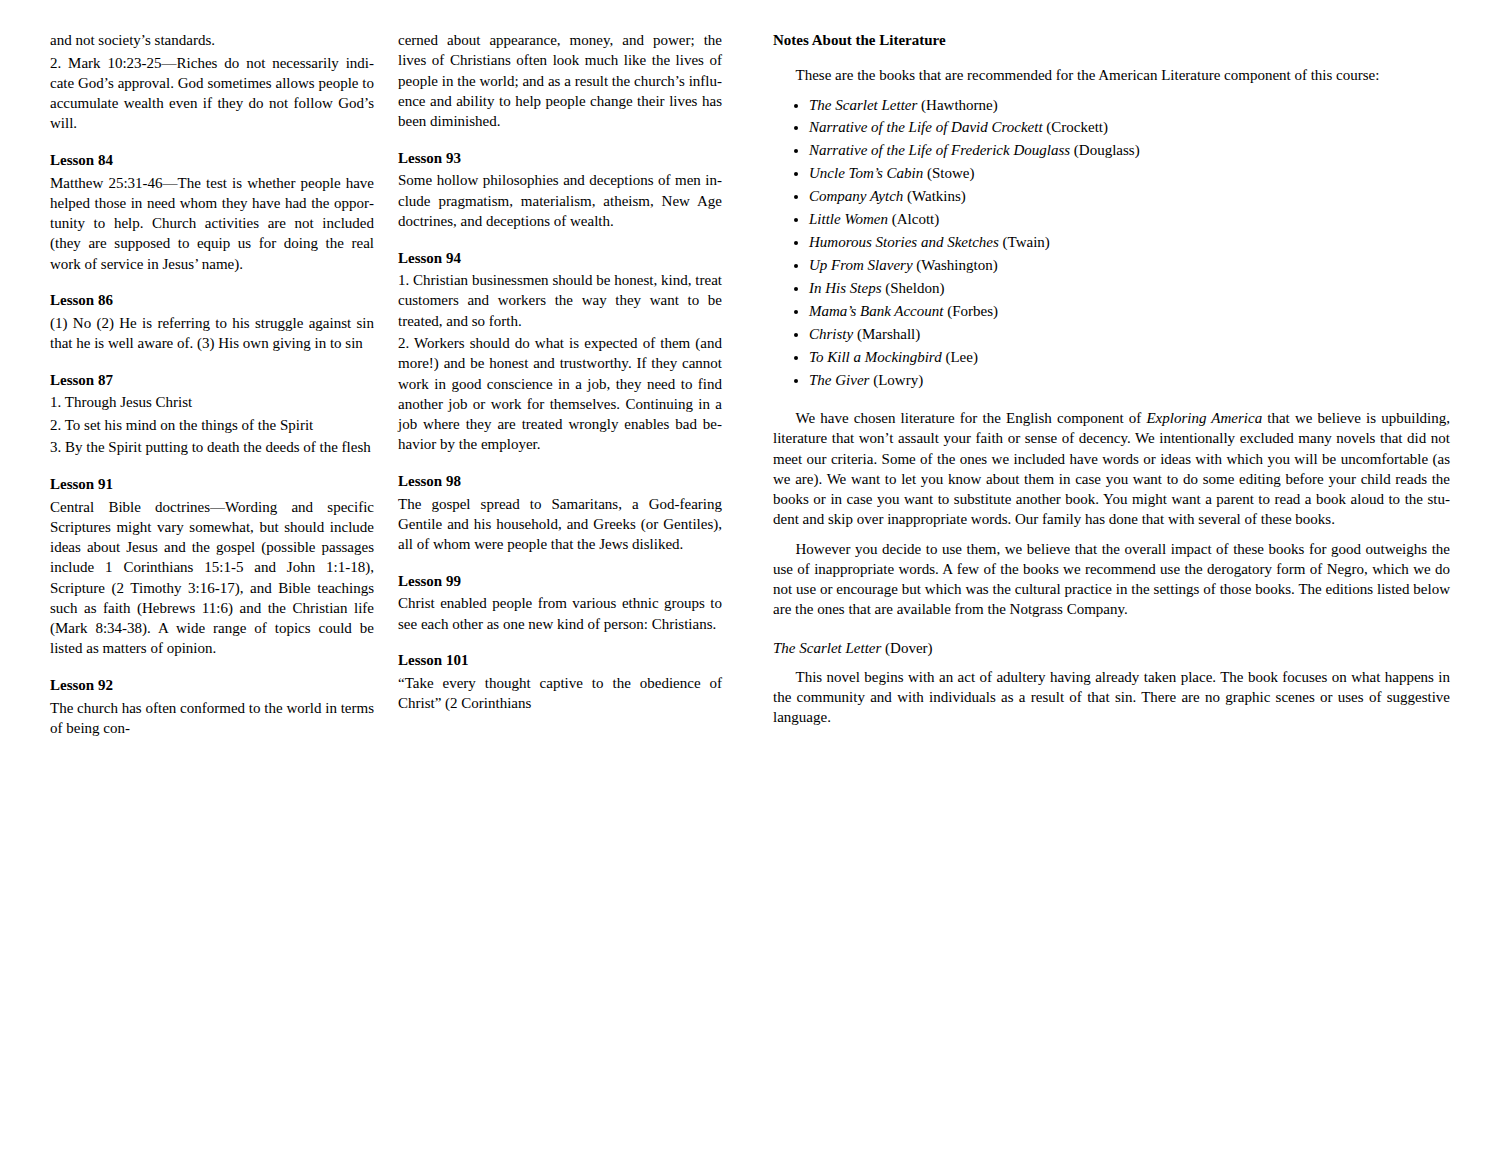and not society’s standards.
2. Mark 10:23-25—Riches do not necessarily indicate God’s approval. God sometimes allows people to accumulate wealth even if they do not follow God’s will.
Lesson 84
Matthew 25:31-46—The test is whether people have helped those in need whom they have had the opportunity to help. Church activities are not included (they are supposed to equip us for doing the real work of service in Jesus’ name).
Lesson 86
(1) No (2) He is referring to his struggle against sin that he is well aware of. (3) His own giving in to sin
Lesson 87
1. Through Jesus Christ
2. To set his mind on the things of the Spirit
3. By the Spirit putting to death the deeds of the flesh
Lesson 91
Central Bible doctrines—Wording and specific Scriptures might vary somewhat, but should include ideas about Jesus and the gospel (possible passages include 1 Corinthians 15:1-5 and John 1:1-18), Scripture (2 Timothy 3:16-17), and Bible teachings such as faith (Hebrews 11:6) and the Christian life (Mark 8:34-38). A wide range of topics could be listed as matters of opinion.
Lesson 92
The church has often conformed to the world in terms of being con-
cerned about appearance, money, and power; the lives of Christians often look much like the lives of people in the world; and as a result the church’s influence and ability to help people change their lives has been diminished.
Lesson 93
Some hollow philosophies and deceptions of men include pragmatism, materialism, atheism, New Age doctrines, and deceptions of wealth.
Lesson 94
1. Christian businessmen should be honest, kind, treat customers and workers the way they want to be treated, and so forth.
2. Workers should do what is expected of them (and more!) and be honest and trustworthy. If they cannot work in good conscience in a job, they need to find another job or work for themselves. Continuing in a job where they are treated wrongly enables bad behavior by the employer.
Lesson 98
The gospel spread to Samaritans, a God-fearing Gentile and his household, and Greeks (or Gentiles), all of whom were people that the Jews disliked.
Lesson 99
Christ enabled people from various ethnic groups to see each other as one new kind of person: Christians.
Lesson 101
“Take every thought captive to the obedience of Christ” (2 Corinthians
Notes About the Literature
These are the books that are recommended for the American Literature component of this course:
The Scarlet Letter (Hawthorne)
Narrative of the Life of David Crockett (Crockett)
Narrative of the Life of Frederick Douglass (Douglass)
Uncle Tom’s Cabin (Stowe)
Company Aytch (Watkins)
Little Women (Alcott)
Humorous Stories and Sketches (Twain)
Up From Slavery (Washington)
In His Steps (Sheldon)
Mama’s Bank Account (Forbes)
Christy (Marshall)
To Kill a Mockingbird (Lee)
The Giver (Lowry)
We have chosen literature for the English component of Exploring America that we believe is upbuilding, literature that won’t assault your faith or sense of decency. We intentionally excluded many novels that did not meet our criteria. Some of the ones we included have words or ideas with which you will be uncomfortable (as we are). We want to let you know about them in case you want to do some editing before your child reads the books or in case you want to substitute another book. You might want a parent to read a book aloud to the student and skip over inappropriate words. Our family has done that with several of these books.
However you decide to use them, we believe that the overall impact of these books for good outweighs the use of inappropriate words. A few of the books we recommend use the derogatory form of Negro, which we do not use or encourage but which was the cultural practice in the settings of those books. The editions listed below are the ones that are available from the Notgrass Company.
The Scarlet Letter (Dover)
This novel begins with an act of adultery having already taken place. The book focuses on what happens in the community and with individuals as a result of that sin. There are no graphic scenes or uses of suggestive language.